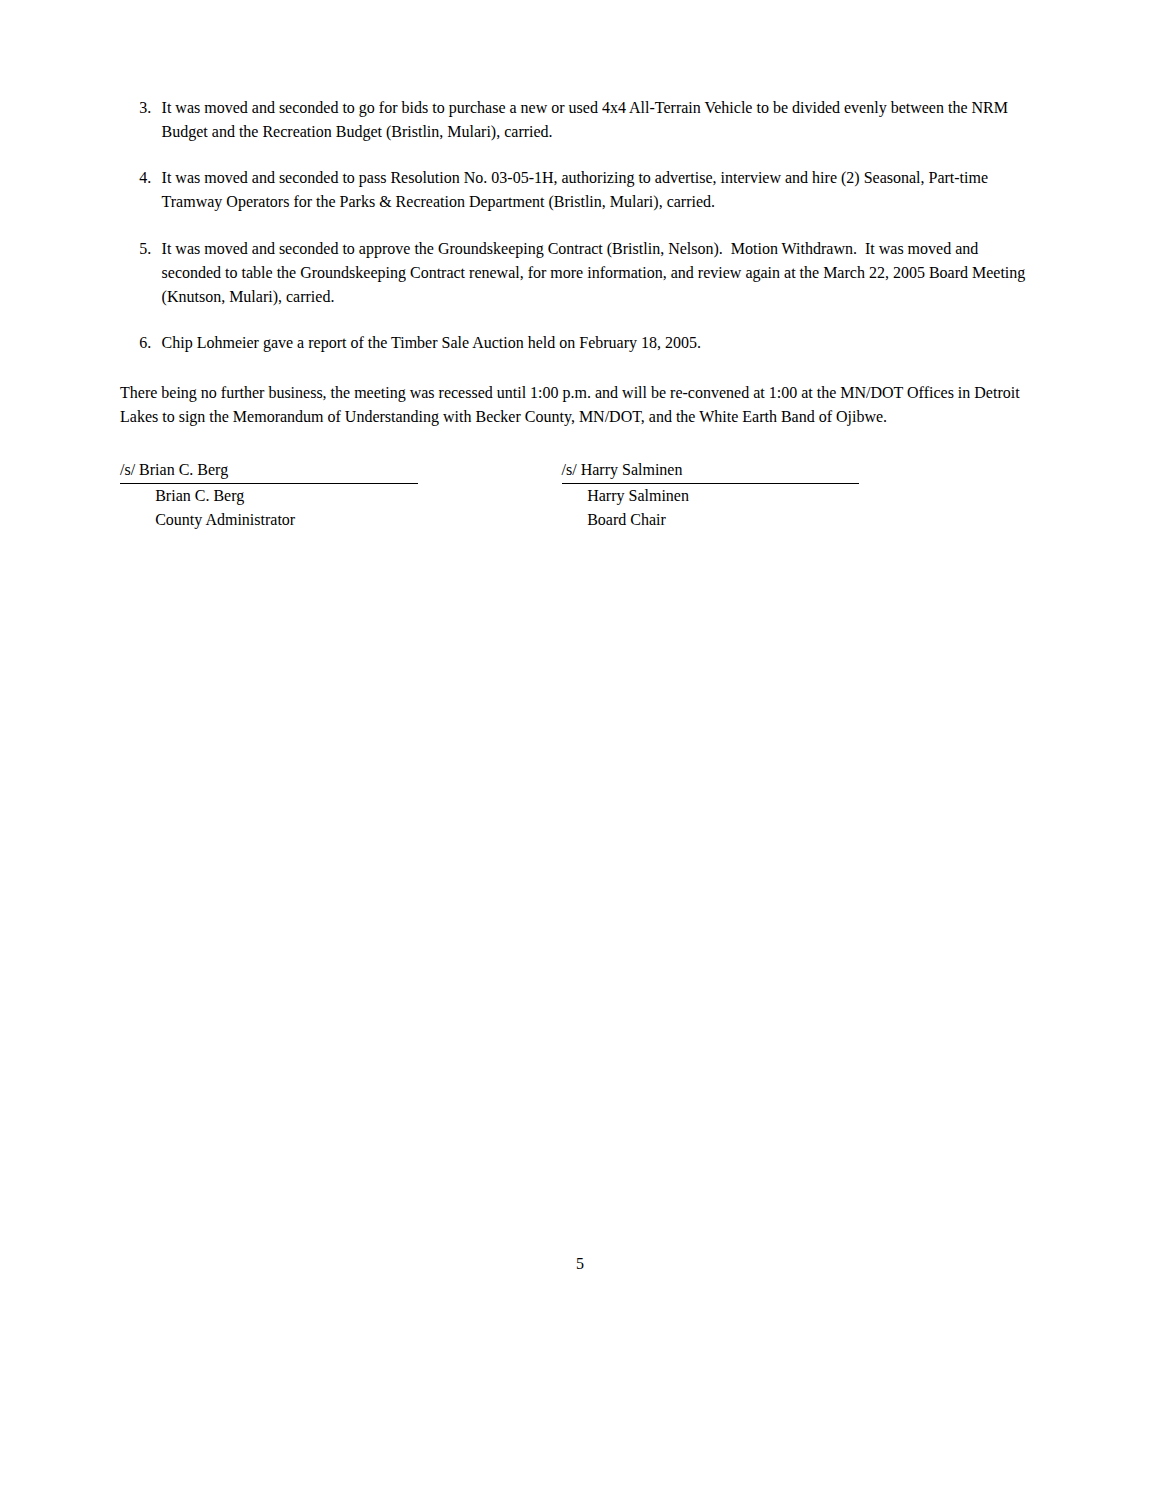It was moved and seconded to go for bids to purchase a new or used 4x4 All-Terrain Vehicle to be divided evenly between the NRM Budget and the Recreation Budget (Bristlin, Mulari), carried.
It was moved and seconded to pass Resolution No. 03-05-1H, authorizing to advertise, interview and hire (2) Seasonal, Part-time Tramway Operators for the Parks & Recreation Department (Bristlin, Mulari), carried.
It was moved and seconded to approve the Groundskeeping Contract (Bristlin, Nelson). Motion Withdrawn. It was moved and seconded to table the Groundskeeping Contract renewal, for more information, and review again at the March 22, 2005 Board Meeting (Knutson, Mulari), carried.
Chip Lohmeier gave a report of the Timber Sale Auction held on February 18, 2005.
There being no further business, the meeting was recessed until 1:00 p.m. and will be re-convened at 1:00 at the MN/DOT Offices in Detroit Lakes to sign the Memorandum of Understanding with Becker County, MN/DOT, and the White Earth Band of Ojibwe.
| /s/ Brian C. Berg | /s/ Harry Salminen |
| Brian C. Berg County Administrator | Harry Salminen Board Chair |
5